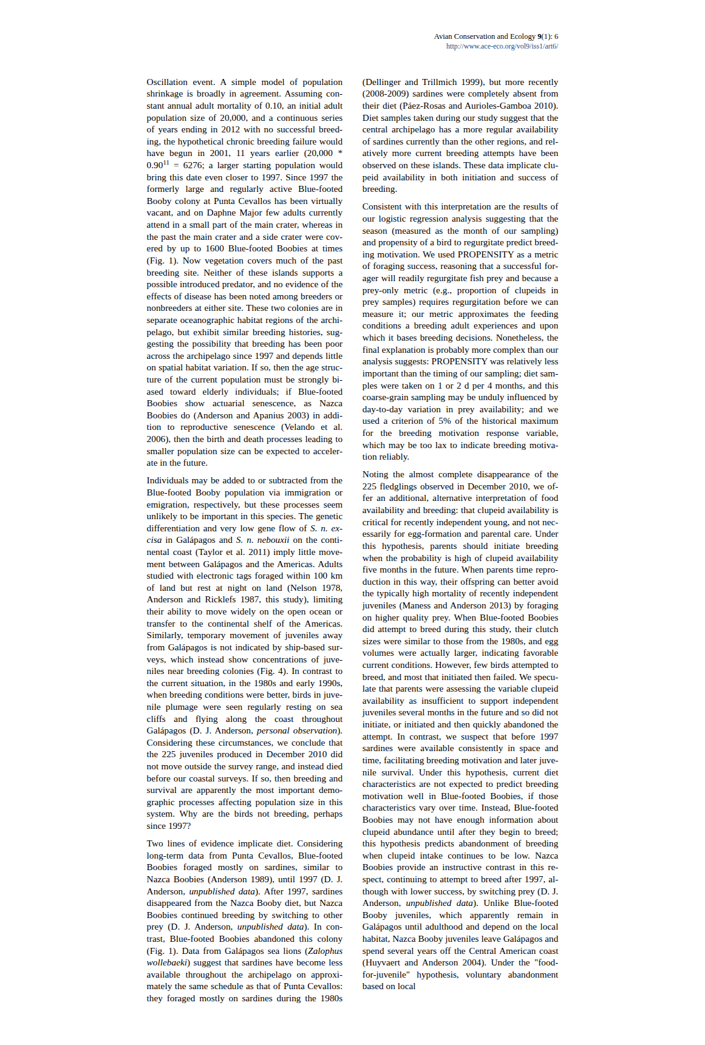Avian Conservation and Ecology 9(1): 6
http://www.ace-eco.org/vol9/iss1/art6/
Oscillation event. A simple model of population shrinkage is broadly in agreement. Assuming constant annual adult mortality of 0.10, an initial adult population size of 20,000, and a continuous series of years ending in 2012 with no successful breeding, the hypothetical chronic breeding failure would have begun in 2001, 11 years earlier (20,000 * 0.9011 = 6276; a larger starting population would bring this date even closer to 1997. Since 1997 the formerly large and regularly active Blue-footed Booby colony at Punta Cevallos has been virtually vacant, and on Daphne Major few adults currently attend in a small part of the main crater, whereas in the past the main crater and a side crater were covered by up to 1600 Blue-footed Boobies at times (Fig. 1). Now vegetation covers much of the past breeding site. Neither of these islands supports a possible introduced predator, and no evidence of the effects of disease has been noted among breeders or nonbreeders at either site. These two colonies are in separate oceanographic habitat regions of the archipelago, but exhibit similar breeding histories, suggesting the possibility that breeding has been poor across the archipelago since 1997 and depends little on spatial habitat variation. If so, then the age structure of the current population must be strongly biased toward elderly individuals; if Blue-footed Boobies show actuarial senescence, as Nazca Boobies do (Anderson and Apanius 2003) in addition to reproductive senescence (Velando et al. 2006), then the birth and death processes leading to smaller population size can be expected to accelerate in the future.
Individuals may be added to or subtracted from the Blue-footed Booby population via immigration or emigration, respectively, but these processes seem unlikely to be important in this species. The genetic differentiation and very low gene flow of S. n. excisa in Galápagos and S. n. nebouxii on the continental coast (Taylor et al. 2011) imply little movement between Galápagos and the Americas. Adults studied with electronic tags foraged within 100 km of land but rest at night on land (Nelson 1978, Anderson and Ricklefs 1987, this study), limiting their ability to move widely on the open ocean or transfer to the continental shelf of the Americas. Similarly, temporary movement of juveniles away from Galápagos is not indicated by ship-based surveys, which instead show concentrations of juveniles near breeding colonies (Fig. 4). In contrast to the current situation, in the 1980s and early 1990s, when breeding conditions were better, birds in juvenile plumage were seen regularly resting on sea cliffs and flying along the coast throughout Galápagos (D. J. Anderson, personal observation). Considering these circumstances, we conclude that the 225 juveniles produced in December 2010 did not move outside the survey range, and instead died before our coastal surveys. If so, then breeding and survival are apparently the most important demographic processes affecting population size in this system. Why are the birds not breeding, perhaps since 1997?
Two lines of evidence implicate diet. Considering long-term data from Punta Cevallos, Blue-footed Boobies foraged mostly on sardines, similar to Nazca Boobies (Anderson 1989), until 1997 (D. J. Anderson, unpublished data). After 1997, sardines disappeared from the Nazca Booby diet, but Nazca Boobies continued breeding by switching to other prey (D. J. Anderson, unpublished data). In contrast, Blue-footed Boobies abandoned this colony (Fig. 1). Data from Galápagos sea lions (Zalophus wollebaeki) suggest that sardines have become less available throughout the archipelago on approximately the same schedule as that of Punta Cevallos: they foraged mostly on sardines during the 1980s (Dellinger and Trillmich 1999), but more recently (2008-2009) sardines were completely absent from their diet (Páez-Rosas and Aurioles-Gamboa 2010). Diet samples taken during our study suggest that the central archipelago has a more regular availability of sardines currently than the other regions, and relatively more current breeding attempts have been observed on these islands. These data implicate clupeid availability in both initiation and success of breeding.
Consistent with this interpretation are the results of our logistic regression analysis suggesting that the season (measured as the month of our sampling) and propensity of a bird to regurgitate predict breeding motivation. We used PROPENSITY as a metric of foraging success, reasoning that a successful forager will readily regurgitate fish prey and because a prey-only metric (e.g., proportion of clupeids in prey samples) requires regurgitation before we can measure it; our metric approximates the feeding conditions a breeding adult experiences and upon which it bases breeding decisions. Nonetheless, the final explanation is probably more complex than our analysis suggests: PROPENSITY was relatively less important than the timing of our sampling; diet samples were taken on 1 or 2 d per 4 months, and this coarse-grain sampling may be unduly influenced by day-to-day variation in prey availability; and we used a criterion of 5% of the historical maximum for the breeding motivation response variable, which may be too lax to indicate breeding motivation reliably.
Noting the almost complete disappearance of the 225 fledglings observed in December 2010, we offer an additional, alternative interpretation of food availability and breeding: that clupeid availability is critical for recently independent young, and not necessarily for egg-formation and parental care. Under this hypothesis, parents should initiate breeding when the probability is high of clupeid availability five months in the future. When parents time reproduction in this way, their offspring can better avoid the typically high mortality of recently independent juveniles (Maness and Anderson 2013) by foraging on higher quality prey. When Blue-footed Boobies did attempt to breed during this study, their clutch sizes were similar to those from the 1980s, and egg volumes were actually larger, indicating favorable current conditions. However, few birds attempted to breed, and most that initiated then failed. We speculate that parents were assessing the variable clupeid availability as insufficient to support independent juveniles several months in the future and so did not initiate, or initiated and then quickly abandoned the attempt. In contrast, we suspect that before 1997 sardines were available consistently in space and time, facilitating breeding motivation and later juvenile survival. Under this hypothesis, current diet characteristics are not expected to predict breeding motivation well in Blue-footed Boobies, if those characteristics vary over time. Instead, Blue-footed Boobies may not have enough information about clupeid abundance until after they begin to breed; this hypothesis predicts abandonment of breeding when clupeid intake continues to be low. Nazca Boobies provide an instructive contrast in this respect, continuing to attempt to breed after 1997, although with lower success, by switching prey (D. J. Anderson, unpublished data). Unlike Blue-footed Booby juveniles, which apparently remain in Galápagos until adulthood and depend on the local habitat, Nazca Booby juveniles leave Galápagos and spend several years off the Central American coast (Huyvaert and Anderson 2004). Under the "food-for-juvenile" hypothesis, voluntary abandonment based on local